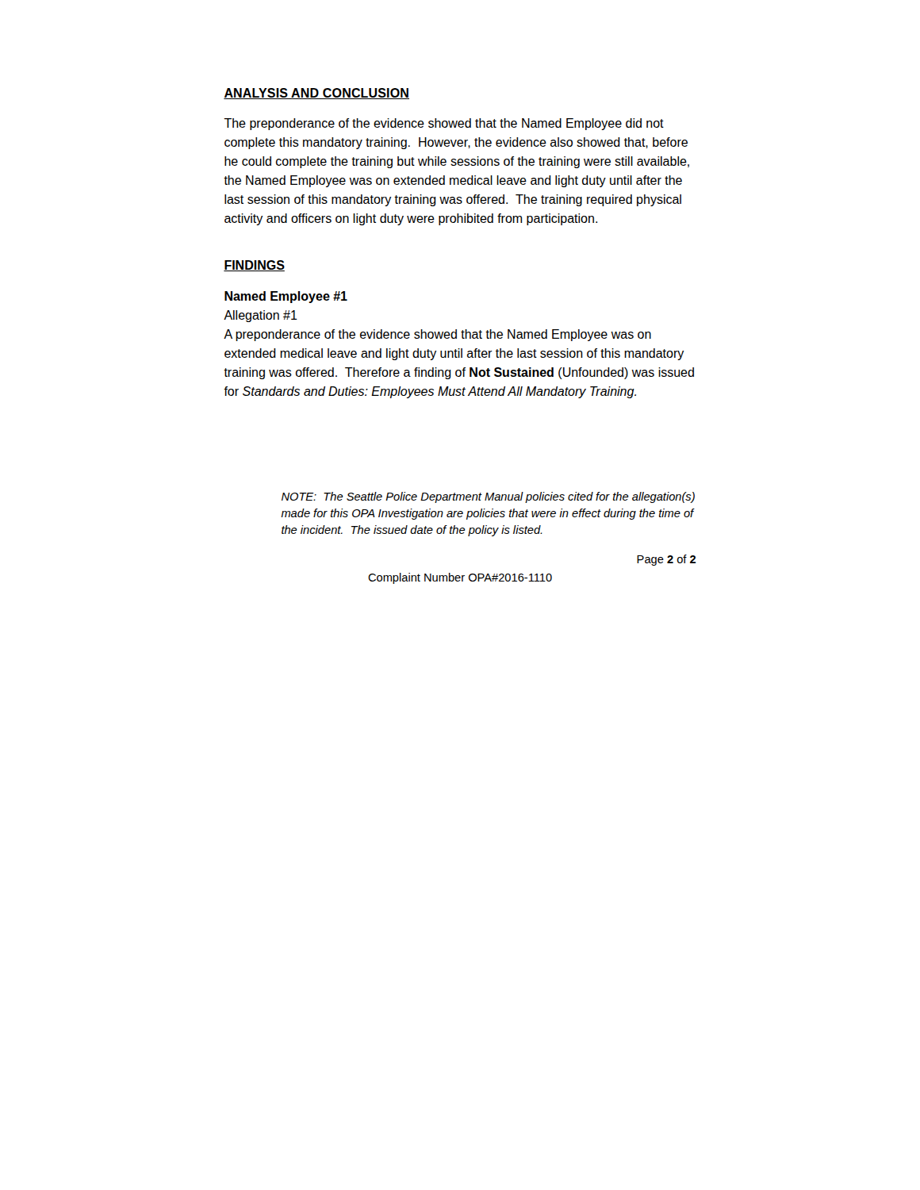ANALYSIS AND CONCLUSION
The preponderance of the evidence showed that the Named Employee did not complete this mandatory training. However, the evidence also showed that, before he could complete the training but while sessions of the training were still available, the Named Employee was on extended medical leave and light duty until after the last session of this mandatory training was offered. The training required physical activity and officers on light duty were prohibited from participation.
FINDINGS
Named Employee #1
Allegation #1
A preponderance of the evidence showed that the Named Employee was on extended medical leave and light duty until after the last session of this mandatory training was offered. Therefore a finding of Not Sustained (Unfounded) was issued for Standards and Duties: Employees Must Attend All Mandatory Training.
NOTE: The Seattle Police Department Manual policies cited for the allegation(s) made for this OPA Investigation are policies that were in effect during the time of the incident. The issued date of the policy is listed.
Page 2 of 2
Complaint Number OPA#2016-1110